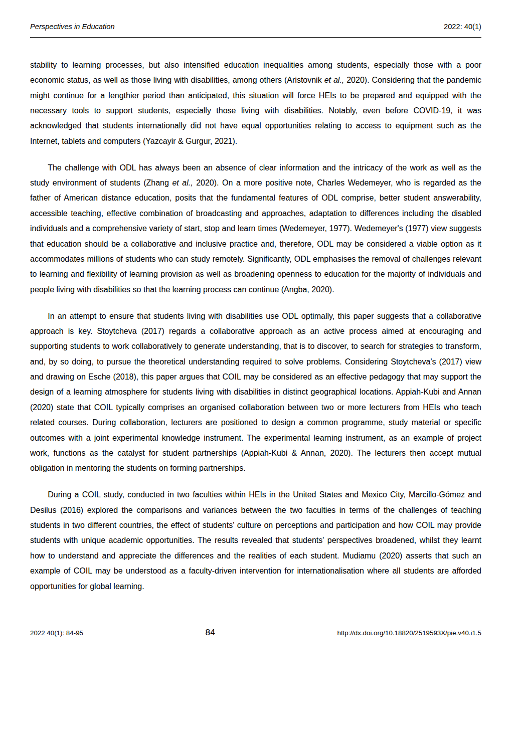Perspectives in Education 2022: 40(1)
stability to learning processes, but also intensified education inequalities among students, especially those with a poor economic status, as well as those living with disabilities, among others (Aristovnik et al., 2020). Considering that the pandemic might continue for a lengthier period than anticipated, this situation will force HEIs to be prepared and equipped with the necessary tools to support students, especially those living with disabilities. Notably, even before COVID-19, it was acknowledged that students internationally did not have equal opportunities relating to access to equipment such as the Internet, tablets and computers (Yazcayir & Gurgur, 2021).
The challenge with ODL has always been an absence of clear information and the intricacy of the work as well as the study environment of students (Zhang et al., 2020). On a more positive note, Charles Wedemeyer, who is regarded as the father of American distance education, posits that the fundamental features of ODL comprise, better student answerability, accessible teaching, effective combination of broadcasting and approaches, adaptation to differences including the disabled individuals and a comprehensive variety of start, stop and learn times (Wedemeyer, 1977). Wedemeyer's (1977) view suggests that education should be a collaborative and inclusive practice and, therefore, ODL may be considered a viable option as it accommodates millions of students who can study remotely. Significantly, ODL emphasises the removal of challenges relevant to learning and flexibility of learning provision as well as broadening openness to education for the majority of individuals and people living with disabilities so that the learning process can continue (Angba, 2020).
In an attempt to ensure that students living with disabilities use ODL optimally, this paper suggests that a collaborative approach is key. Stoytcheva (2017) regards a collaborative approach as an active process aimed at encouraging and supporting students to work collaboratively to generate understanding, that is to discover, to search for strategies to transform, and, by so doing, to pursue the theoretical understanding required to solve problems. Considering Stoytcheva's (2017) view and drawing on Esche (2018), this paper argues that COIL may be considered as an effective pedagogy that may support the design of a learning atmosphere for students living with disabilities in distinct geographical locations. Appiah-Kubi and Annan (2020) state that COIL typically comprises an organised collaboration between two or more lecturers from HEIs who teach related courses. During collaboration, lecturers are positioned to design a common programme, study material or specific outcomes with a joint experimental knowledge instrument. The experimental learning instrument, as an example of project work, functions as the catalyst for student partnerships (Appiah-Kubi & Annan, 2020). The lecturers then accept mutual obligation in mentoring the students on forming partnerships.
During a COIL study, conducted in two faculties within HEIs in the United States and Mexico City, Marcillo-Gómez and Desilus (2016) explored the comparisons and variances between the two faculties in terms of the challenges of teaching students in two different countries, the effect of students' culture on perceptions and participation and how COIL may provide students with unique academic opportunities. The results revealed that students' perspectives broadened, whilst they learnt how to understand and appreciate the differences and the realities of each student. Mudiamu (2020) asserts that such an example of COIL may be understood as a faculty-driven intervention for internationalisation where all students are afforded opportunities for global learning.
2022 40(1): 84-95 84 http://dx.doi.org/10.18820/2519593X/pie.v40.i1.5